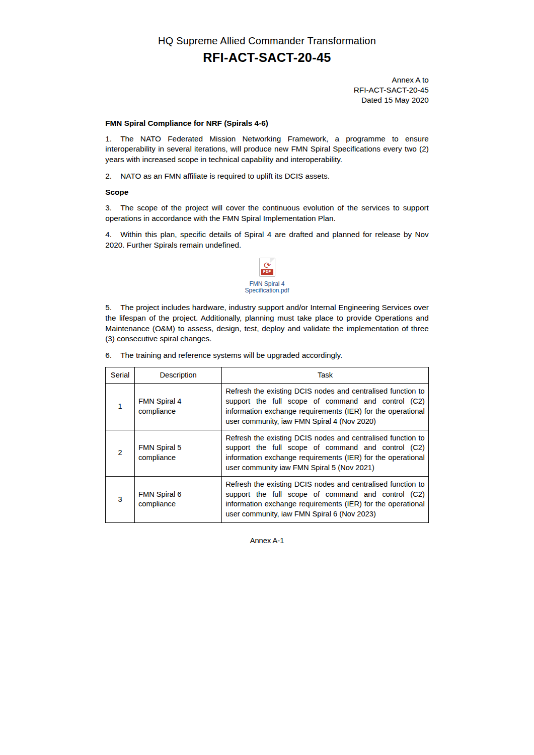HQ Supreme Allied Commander Transformation
RFI-ACT-SACT-20-45
Annex A to
RFI-ACT-SACT-20-45
Dated 15 May 2020
FMN Spiral Compliance for NRF (Spirals 4-6)
1. The NATO Federated Mission Networking Framework, a programme to ensure interoperability in several iterations, will produce new FMN Spiral Specifications every two (2) years with increased scope in technical capability and interoperability.
2. NATO as an FMN affiliate is required to uplift its DCIS assets.
Scope
3. The scope of the project will cover the continuous evolution of the services to support operations in accordance with the FMN Spiral Implementation Plan.
4. Within this plan, specific details of Spiral 4 are drafted and planned for release by Nov 2020. Further Spirals remain undefined.
⟳
PDF
FMN Spiral 4
Specification.pdf
5. The project includes hardware, industry support and/or Internal Engineering Services over the lifespan of the project. Additionally, planning must take place to provide Operations and Maintenance (O&M) to assess, design, test, deploy and validate the implementation of three (3) consecutive spiral changes.
6. The training and reference systems will be upgraded accordingly.
| Serial | Description | Task |
| --- | --- | --- |
| 1 | FMN Spiral 4 compliance | Refresh the existing DCIS nodes and centralised function to support the full scope of command and control (C2) information exchange requirements (IER) for the operational user community, iaw FMN Spiral 4 (Nov 2020) |
| 2 | FMN Spiral 5 compliance | Refresh the existing DCIS nodes and centralised function to support the full scope of command and control (C2) information exchange requirements (IER) for the operational user community iaw FMN Spiral 5 (Nov 2021) |
| 3 | FMN Spiral 6 compliance | Refresh the existing DCIS nodes and centralised function to support the full scope of command and control (C2) information exchange requirements (IER) for the operational user community, iaw FMN Spiral 6 (Nov 2023) |
Annex A-1